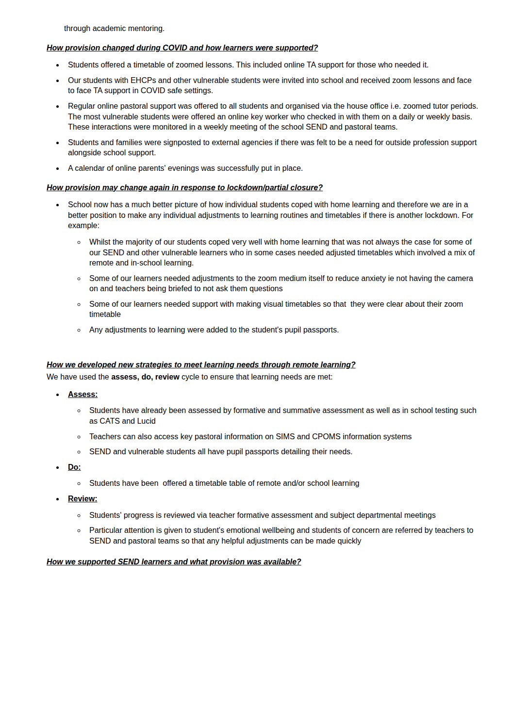through academic mentoring.
How provision changed during COVID and how learners were supported?
Students offered a timetable of zoomed lessons. This included online TA support for those who needed it.
Our students with EHCPs and other vulnerable students were invited into school and received zoom lessons and face to face TA support in COVID safe settings.
Regular online pastoral support was offered to all students and organised via the house office i.e. zoomed tutor periods. The most vulnerable students were offered an online key worker who checked in with them on a daily or weekly basis. These interactions were monitored in a weekly meeting of the school SEND and pastoral teams.
Students and families were signposted to external agencies if there was felt to be a need for outside profession support alongside school support.
A calendar of online parents' evenings was successfully put in place.
How provision may change again in response to lockdown/partial closure?
School now has a much better picture of how individual students coped with home learning and therefore we are in a better position to make any individual adjustments to learning routines and timetables if there is another lockdown. For example:
Whilst the majority of our students coped very well with home learning that was not always the case for some of our SEND and other vulnerable learners who in some cases needed adjusted timetables which involved a mix of remote and in-school learning.
Some of our learners needed adjustments to the zoom medium itself to reduce anxiety ie not having the camera on and teachers being briefed to not ask them questions
Some of our learners needed support with making visual timetables so that they were clear about their zoom timetable
Any adjustments to learning were added to the student's pupil passports.
How we developed new strategies to meet learning needs through remote learning?
We have used the assess, do, review cycle to ensure that learning needs are met:
Assess:
Students have already been assessed by formative and summative assessment as well as in school testing such as CATS and Lucid
Teachers can also access key pastoral information on SIMS and CPOMS information systems
SEND and vulnerable students all have pupil passports detailing their needs.
Do:
Students have been offered a timetable table of remote and/or school learning
Review:
Students' progress is reviewed via teacher formative assessment and subject departmental meetings
Particular attention is given to student's emotional wellbeing and students of concern are referred by teachers to SEND and pastoral teams so that any helpful adjustments can be made quickly
How we supported SEND learners and what provision was available?